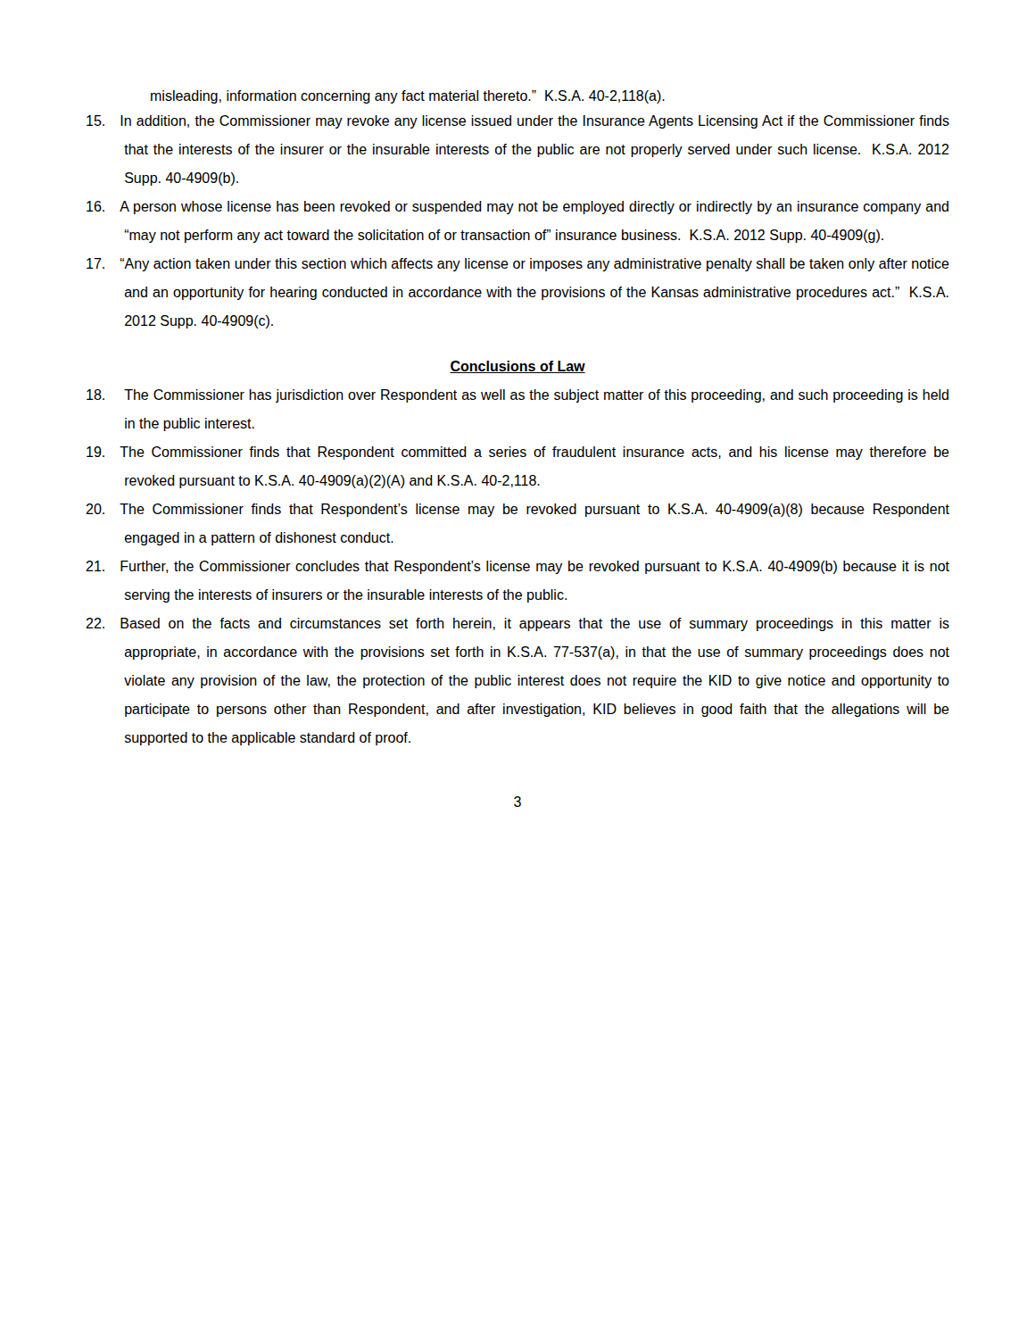misleading, information concerning any fact material thereto.” K.S.A. 40-2,118(a).
15. In addition, the Commissioner may revoke any license issued under the Insurance Agents Licensing Act if the Commissioner finds that the interests of the insurer or the insurable interests of the public are not properly served under such license. K.S.A. 2012 Supp. 40-4909(b).
16. A person whose license has been revoked or suspended may not be employed directly or indirectly by an insurance company and “may not perform any act toward the solicitation of or transaction of” insurance business. K.S.A. 2012 Supp. 40-4909(g).
17. “Any action taken under this section which affects any license or imposes any administrative penalty shall be taken only after notice and an opportunity for hearing conducted in accordance with the provisions of the Kansas administrative procedures act.” K.S.A. 2012 Supp. 40-4909(c).
Conclusions of Law
18.  The Commissioner has jurisdiction over Respondent as well as the subject matter of this proceeding, and such proceeding is held in the public interest.
19. The Commissioner finds that Respondent committed a series of fraudulent insurance acts, and his license may therefore be revoked pursuant to K.S.A. 40-4909(a)(2)(A) and K.S.A. 40-2,118.
20. The Commissioner finds that Respondent’s license may be revoked pursuant to K.S.A. 40-4909(a)(8) because Respondent engaged in a pattern of dishonest conduct.
21. Further, the Commissioner concludes that Respondent’s license may be revoked pursuant to K.S.A. 40-4909(b) because it is not serving the interests of insurers or the insurable interests of the public.
22. Based on the facts and circumstances set forth herein, it appears that the use of summary proceedings in this matter is appropriate, in accordance with the provisions set forth in K.S.A. 77-537(a), in that the use of summary proceedings does not violate any provision of the law, the protection of the public interest does not require the KID to give notice and opportunity to participate to persons other than Respondent, and after investigation, KID believes in good faith that the allegations will be supported to the applicable standard of proof.
3